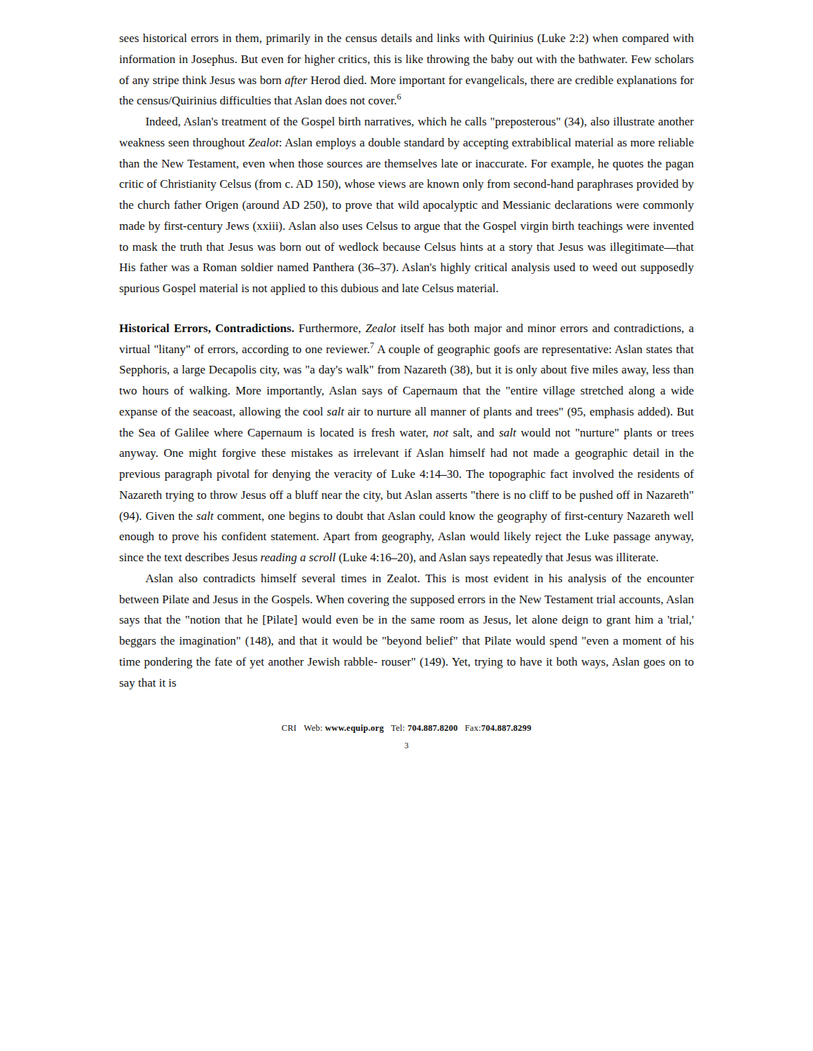sees historical errors in them, primarily in the census details and links with Quirinius (Luke 2:2) when compared with information in Josephus. But even for higher critics, this is like throwing the baby out with the bathwater. Few scholars of any stripe think Jesus was born after Herod died. More important for evangelicals, there are credible explanations for the census/Quirinius difficulties that Aslan does not cover.6
Indeed, Aslan's treatment of the Gospel birth narratives, which he calls "preposterous" (34), also illustrate another weakness seen throughout Zealot: Aslan employs a double standard by accepting extrabiblical material as more reliable than the New Testament, even when those sources are themselves late or inaccurate. For example, he quotes the pagan critic of Christianity Celsus (from c. AD 150), whose views are known only from second-hand paraphrases provided by the church father Origen (around AD 250), to prove that wild apocalyptic and Messianic declarations were commonly made by first-century Jews (xxiii). Aslan also uses Celsus to argue that the Gospel virgin birth teachings were invented to mask the truth that Jesus was born out of wedlock because Celsus hints at a story that Jesus was illegitimate—that His father was a Roman soldier named Panthera (36–37). Aslan's highly critical analysis used to weed out supposedly spurious Gospel material is not applied to this dubious and late Celsus material.
Historical Errors, Contradictions. Furthermore, Zealot itself has both major and minor errors and contradictions, a virtual "litany" of errors, according to one reviewer.7 A couple of geographic goofs are representative: Aslan states that Sepphoris, a large Decapolis city, was "a day's walk" from Nazareth (38), but it is only about five miles away, less than two hours of walking. More importantly, Aslan says of Capernaum that the "entire village stretched along a wide expanse of the seacoast, allowing the cool salt air to nurture all manner of plants and trees" (95, emphasis added). But the Sea of Galilee where Capernaum is located is fresh water, not salt, and salt would not "nurture" plants or trees anyway. One might forgive these mistakes as irrelevant if Aslan himself had not made a geographic detail in the previous paragraph pivotal for denying the veracity of Luke 4:14–30. The topographic fact involved the residents of Nazareth trying to throw Jesus off a bluff near the city, but Aslan asserts "there is no cliff to be pushed off in Nazareth" (94). Given the salt comment, one begins to doubt that Aslan could know the geography of first-century Nazareth well enough to prove his confident statement. Apart from geography, Aslan would likely reject the Luke passage anyway, since the text describes Jesus reading a scroll (Luke 4:16–20), and Aslan says repeatedly that Jesus was illiterate.
Aslan also contradicts himself several times in Zealot. This is most evident in his analysis of the encounter between Pilate and Jesus in the Gospels. When covering the supposed errors in the New Testament trial accounts, Aslan says that the "notion that he [Pilate] would even be in the same room as Jesus, let alone deign to grant him a 'trial,' beggars the imagination" (148), and that it would be "beyond belief" that Pilate would spend "even a moment of his time pondering the fate of yet another Jewish rabble- rouser" (149). Yet, trying to have it both ways, Aslan goes on to say that it is
CRI Web: www.equip.org Tel: 704.887.8200 Fax:704.887.8299 3